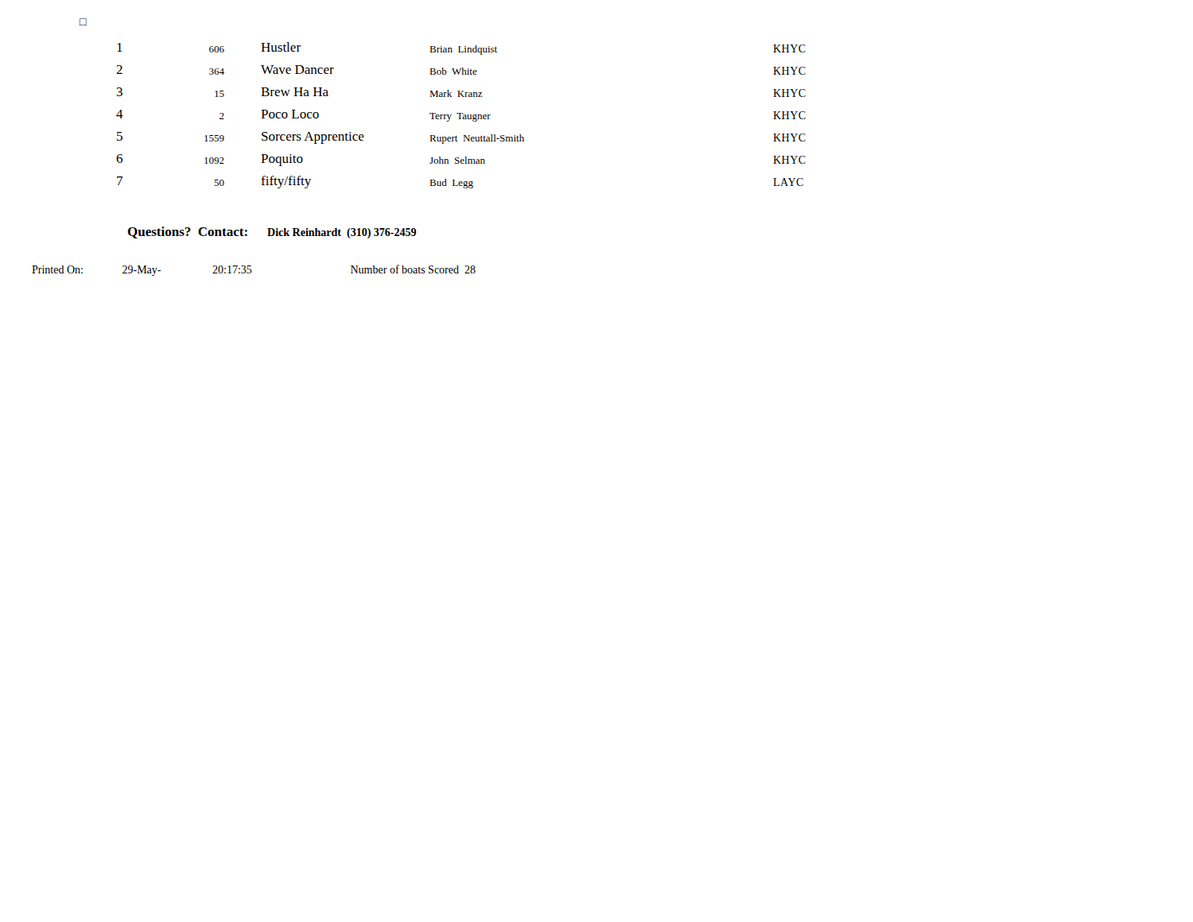□
| 1 | 606 | Hustler | Brian Lindquist | KHYC |
| 2 | 364 | Wave Dancer | Bob White | KHYC |
| 3 | 15 | Brew Ha Ha | Mark Kranz | KHYC |
| 4 | 2 | Poco Loco | Terry Taugner | KHYC |
| 5 | 1559 | Sorcers Apprentice | Rupert Neuttall-Smith | KHYC |
| 6 | 1092 | Poquito | John Selman | KHYC |
| 7 | 50 | fifty/fifty | Bud Legg | LAYC |
Questions? Contact: Dick Reinhardt (310) 376-2459
Printed On: 29-May- 20:17:35 Number of boats Scored 28